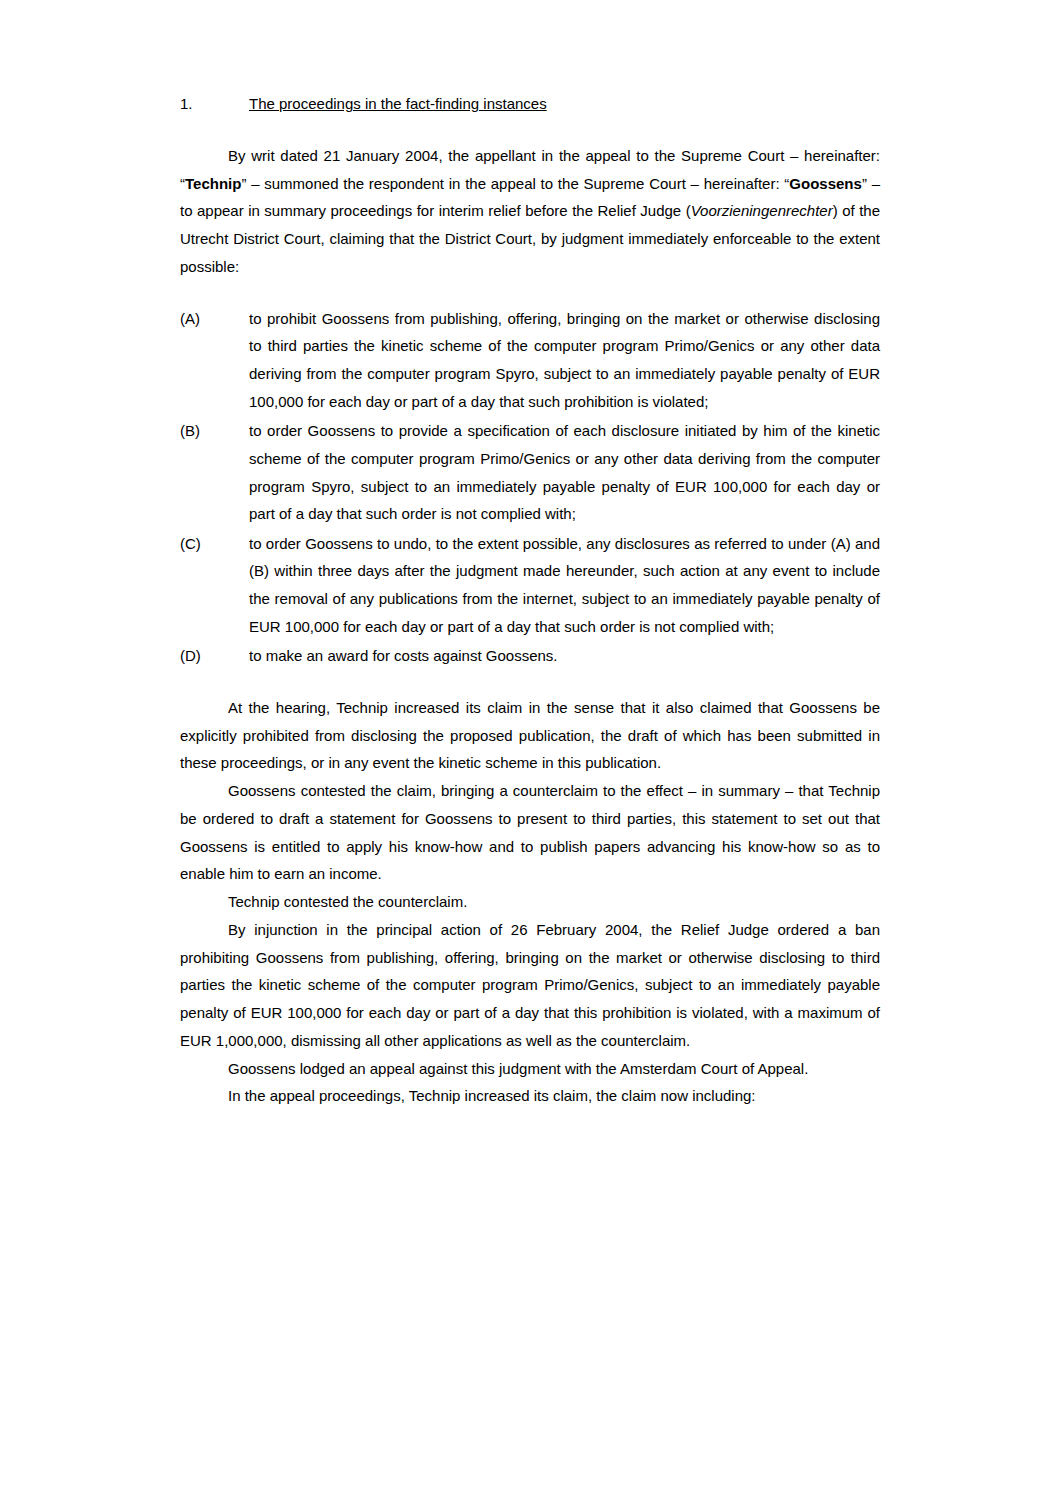1. The proceedings in the fact-finding instances
By writ dated 21 January 2004, the appellant in the appeal to the Supreme Court – hereinafter: “Technip” – summoned the respondent in the appeal to the Supreme Court – hereinafter: “Goossens” – to appear in summary proceedings for interim relief before the Relief Judge (Voorzieningenrechter) of the Utrecht District Court, claiming that the District Court, by judgment immediately enforceable to the extent possible:
(A) to prohibit Goossens from publishing, offering, bringing on the market or otherwise disclosing to third parties the kinetic scheme of the computer program Primo/Genics or any other data deriving from the computer program Spyro, subject to an immediately payable penalty of EUR 100,000 for each day or part of a day that such prohibition is violated;
(B) to order Goossens to provide a specification of each disclosure initiated by him of the kinetic scheme of the computer program Primo/Genics or any other data deriving from the computer program Spyro, subject to an immediately payable penalty of EUR 100,000 for each day or part of a day that such order is not complied with;
(C) to order Goossens to undo, to the extent possible, any disclosures as referred to under (A) and (B) within three days after the judgment made hereunder, such action at any event to include the removal of any publications from the internet, subject to an immediately payable penalty of EUR 100,000 for each day or part of a day that such order is not complied with;
(D) to make an award for costs against Goossens.
At the hearing, Technip increased its claim in the sense that it also claimed that Goossens be explicitly prohibited from disclosing the proposed publication, the draft of which has been submitted in these proceedings, or in any event the kinetic scheme in this publication.
Goossens contested the claim, bringing a counterclaim to the effect – in summary – that Technip be ordered to draft a statement for Goossens to present to third parties, this statement to set out that Goossens is entitled to apply his know-how and to publish papers advancing his know-how so as to enable him to earn an income.
Technip contested the counterclaim.
By injunction in the principal action of 26 February 2004, the Relief Judge ordered a ban prohibiting Goossens from publishing, offering, bringing on the market or otherwise disclosing to third parties the kinetic scheme of the computer program Primo/Genics, subject to an immediately payable penalty of EUR 100,000 for each day or part of a day that this prohibition is violated, with a maximum of EUR 1,000,000, dismissing all other applications as well as the counterclaim.
Goossens lodged an appeal against this judgment with the Amsterdam Court of Appeal.
In the appeal proceedings, Technip increased its claim, the claim now including: